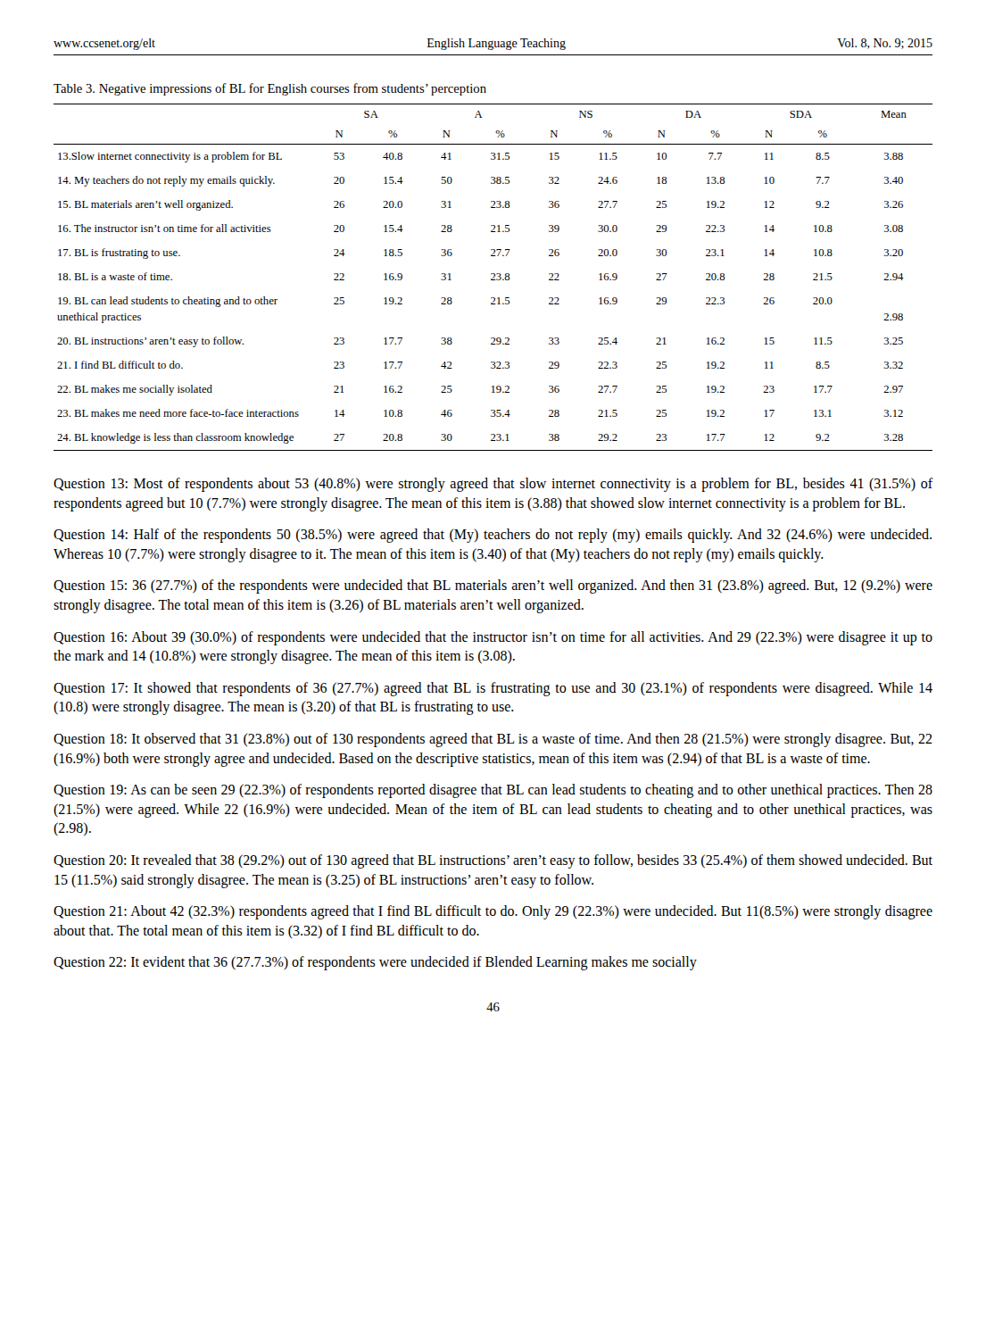www.ccsenet.org/elt
English Language Teaching
Vol. 8, No. 9; 2015
Table 3. Negative impressions of BL for English courses from students’ perception
| | SA | A | NS | DA | SDA | Mean |
| --- | --- | --- | --- | --- | --- | --- |
| | N | % | N | % | N | % | N | % | N | % | |
| 13.Slow internet connectivity is a problem for BL | 53 | 40.8 | 41 | 31.5 | 15 | 11.5 | 10 | 7.7 | 11 | 8.5 | 3.88 |
| 14. My teachers do not reply my emails quickly. | 20 | 15.4 | 50 | 38.5 | 32 | 24.6 | 18 | 13.8 | 10 | 7.7 | 3.40 |
| 15. BL materials aren’t well organized. | 26 | 20.0 | 31 | 23.8 | 36 | 27.7 | 25 | 19.2 | 12 | 9.2 | 3.26 |
| 16. The instructor isn’t on time for all activities | 20 | 15.4 | 28 | 21.5 | 39 | 30.0 | 29 | 22.3 | 14 | 10.8 | 3.08 |
| 17. BL is frustrating to use. | 24 | 18.5 | 36 | 27.7 | 26 | 20.0 | 30 | 23.1 | 14 | 10.8 | 3.20 |
| 18. BL is a waste of time. | 22 | 16.9 | 31 | 23.8 | 22 | 16.9 | 27 | 20.8 | 28 | 21.5 | 2.94 |
| 19. BL can lead students to cheating and to other unethical practices | 25 | 19.2 | 28 | 21.5 | 22 | 16.9 | 29 | 22.3 | 26 | 20.0 | 2.98 |
| 20. BL instructions’ aren’t easy to follow. | 23 | 17.7 | 38 | 29.2 | 33 | 25.4 | 21 | 16.2 | 15 | 11.5 | 3.25 |
| 21. I find BL difficult to do. | 23 | 17.7 | 42 | 32.3 | 29 | 22.3 | 25 | 19.2 | 11 | 8.5 | 3.32 |
| 22. BL makes me socially isolated | 21 | 16.2 | 25 | 19.2 | 36 | 27.7 | 25 | 19.2 | 23 | 17.7 | 2.97 |
| 23. BL makes me need more face-to-face interactions | 14 | 10.8 | 46 | 35.4 | 28 | 21.5 | 25 | 19.2 | 17 | 13.1 | 3.12 |
| 24. BL knowledge is less than classroom knowledge | 27 | 20.8 | 30 | 23.1 | 38 | 29.2 | 23 | 17.7 | 12 | 9.2 | 3.28 |
Question 13: Most of respondents about 53 (40.8%) were strongly agreed that slow internet connectivity is a problem for BL, besides 41 (31.5%) of respondents agreed but 10 (7.7%) were strongly disagree. The mean of this item is (3.88) that showed slow internet connectivity is a problem for BL.
Question 14: Half of the respondents 50 (38.5%) were agreed that (My) teachers do not reply (my) emails quickly. And 32 (24.6%) were undecided. Whereas 10 (7.7%) were strongly disagree to it. The mean of this item is (3.40) of that (My) teachers do not reply (my) emails quickly.
Question 15: 36 (27.7%) of the respondents were undecided that BL materials aren’t well organized. And then 31 (23.8%) agreed. But, 12 (9.2%) were strongly disagree. The total mean of this item is (3.26) of BL materials aren’t well organized.
Question 16: About 39 (30.0%) of respondents were undecided that the instructor isn’t on time for all activities. And 29 (22.3%) were disagree it up to the mark and 14 (10.8%) were strongly disagree. The mean of this item is (3.08).
Question 17: It showed that respondents of 36 (27.7%) agreed that BL is frustrating to use and 30 (23.1%) of respondents were disagreed. While 14 (10.8) were strongly disagree. The mean is (3.20) of that BL is frustrating to use.
Question 18: It observed that 31 (23.8%) out of 130 respondents agreed that BL is a waste of time. And then 28 (21.5%) were strongly disagree. But, 22 (16.9%) both were strongly agree and undecided. Based on the descriptive statistics, mean of this item was (2.94) of that BL is a waste of time.
Question 19: As can be seen 29 (22.3%) of respondents reported disagree that BL can lead students to cheating and to other unethical practices. Then 28 (21.5%) were agreed. While 22 (16.9%) were undecided. Mean of the item of BL can lead students to cheating and to other unethical practices, was (2.98).
Question 20: It revealed that 38 (29.2%) out of 130 agreed that BL instructions’ aren’t easy to follow, besides 33 (25.4%) of them showed undecided. But 15 (11.5%) said strongly disagree. The mean is (3.25) of BL instructions’ aren’t easy to follow.
Question 21: About 42 (32.3%) respondents agreed that I find BL difficult to do. Only 29 (22.3%) were undecided. But 11(8.5%) were strongly disagree about that. The total mean of this item is (3.32) of I find BL difficult to do.
Question 22: It evident that 36 (27.7.3%) of respondents were undecided if Blended Learning makes me socially
46